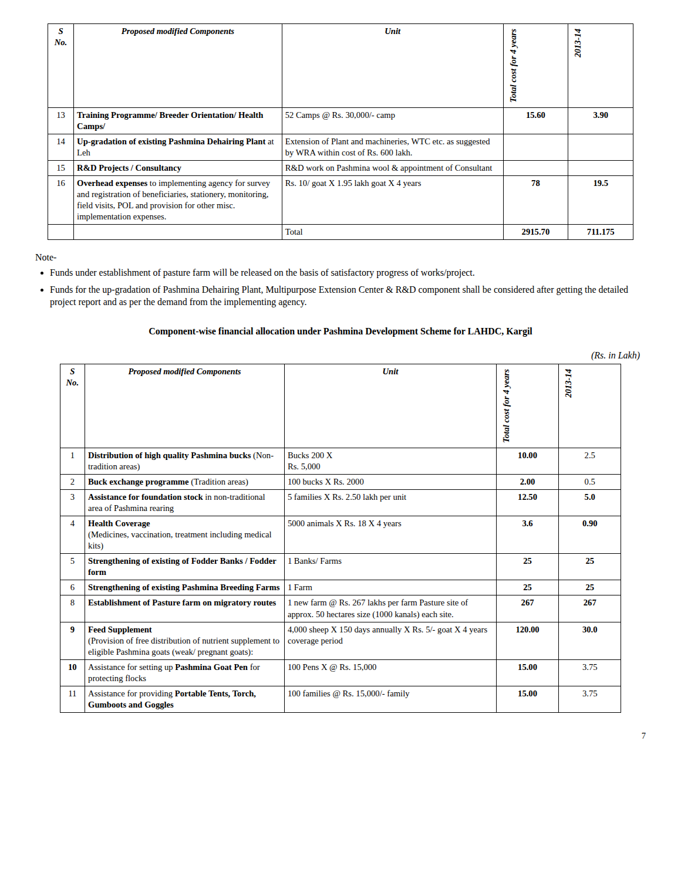| S No. | Proposed modified Components | Unit | Total cost for 4 years | 2013-14 |
| --- | --- | --- | --- | --- |
| 13 | Training Programme/ Breeder Orientation/ Health Camps/ | 52 Camps @ Rs. 30,000/- camp | 15.60 | 3.90 |
| 14 | Up-gradation of existing Pashmina Dehairing Plant at Leh | Extension of Plant and machineries, WTC etc. as suggested by WRA within cost of Rs. 600 lakh. | | |
| 15 | R&D Projects / Consultancy | R&D work on Pashmina wool & appointment of Consultant | | |
| 16 | Overhead expenses to implementing agency for survey and registration of beneficiaries, stationery, monitoring, field visits, POL and provision for other misc. implementation expenses. | Rs. 10/ goat X 1.95 lakh goat X 4 years | 78 | 19.5 |
| | | Total | 2915.70 | 711.175 |
Note-
Funds under establishment of pasture farm will be released on the basis of satisfactory progress of works/project.
Funds for the up-gradation of Pashmina Dehairing Plant, Multipurpose Extension Center & R&D component shall be considered after getting the detailed project report and as per the demand from the implementing agency.
Component-wise financial allocation under Pashmina Development Scheme for LAHDC, Kargil
(Rs. in Lakh)
| S No. | Proposed modified Components | Unit | Total cost for 4 years | 2013-14 |
| --- | --- | --- | --- | --- |
| 1 | Distribution of high quality Pashmina bucks (Non-tradition areas) | Bucks 200 X Rs. 5,000 | 10.00 | 2.5 |
| 2 | Buck exchange programme (Tradition areas) | 100 bucks X Rs. 2000 | 2.00 | 0.5 |
| 3 | Assistance for foundation stock in non-traditional area of Pashmina rearing | 5 families X Rs. 2.50 lakh per unit | 12.50 | 5.0 |
| 4 | Health Coverage (Medicines, vaccination, treatment including medical kits) | 5000 animals X Rs. 18 X 4 years | 3.6 | 0.90 |
| 5 | Strengthening of existing of Fodder Banks / Fodder form | 1 Banks/ Farms | 25 | 25 |
| 6 | Strengthening of existing Pashmina Breeding Farms | 1 Farm | 25 | 25 |
| 8 | Establishment of Pasture farm on migratory routes | 1 new farm @ Rs. 267 lakhs per farm Pasture site of approx. 50 hectares size (1000 kanals) each site. | 267 | 267 |
| 9 | Feed Supplement (Provision of free distribution of nutrient supplement to eligible Pashmina goats (weak/ pregnant goats): | 4,000 sheep X 150 days annually X Rs. 5/- goat X 4 years coverage period | 120.00 | 30.0 |
| 10 | Assistance for setting up Pashmina Goat Pen for protecting flocks | 100 Pens X @ Rs. 15,000 | 15.00 | 3.75 |
| 11 | Assistance for providing Portable Tents, Torch, Gumboots and Goggles | 100 families @ Rs. 15,000/- family | 15.00 | 3.75 |
7